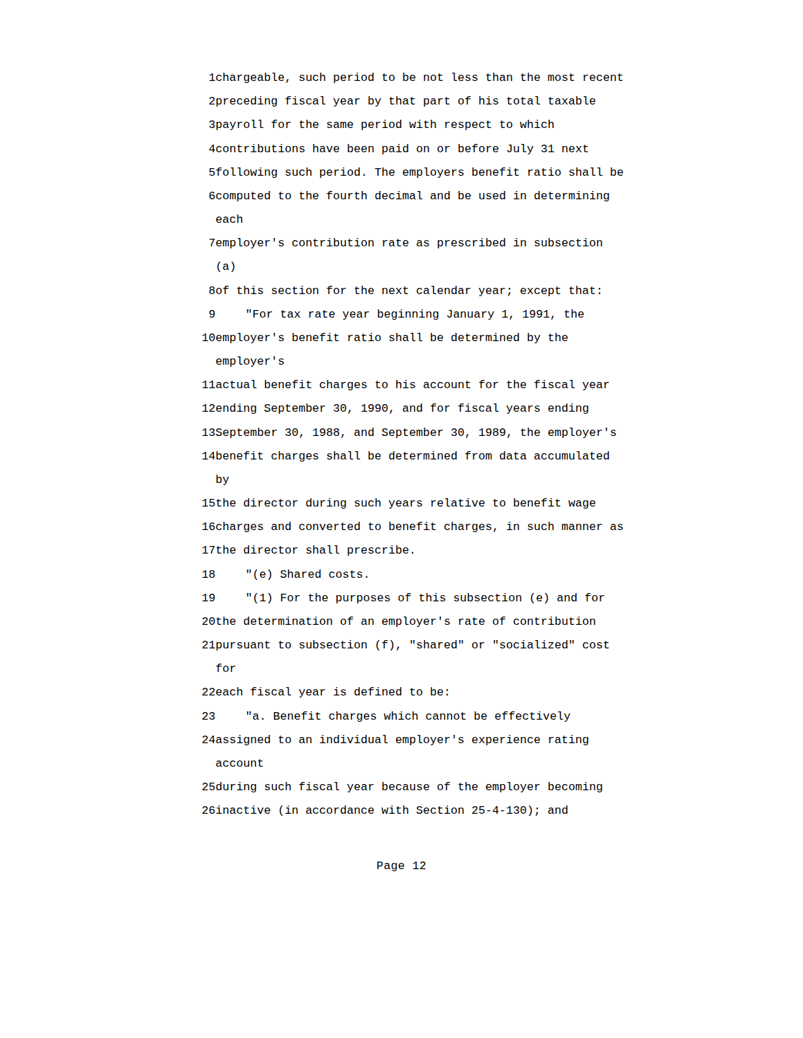| 1 | chargeable, such period to be not less than the most recent |
| 2 | preceding fiscal year by that part of his total taxable |
| 3 | payroll for the same period with respect to which |
| 4 | contributions have been paid on or before July 31 next |
| 5 | following such period. The employers benefit ratio shall be |
| 6 | computed to the fourth decimal and be used in determining each |
| 7 | employer's contribution rate as prescribed in subsection (a) |
| 8 | of this section for the next calendar year; except that: |
| 9 | "For tax rate year beginning January 1, 1991, the |
| 10 | employer's benefit ratio shall be determined by the employer's |
| 11 | actual benefit charges to his account for the fiscal year |
| 12 | ending September 30, 1990, and for fiscal years ending |
| 13 | September 30, 1988, and September 30, 1989, the employer's |
| 14 | benefit charges shall be determined from data accumulated by |
| 15 | the director during such years relative to benefit wage |
| 16 | charges and converted to benefit charges, in such manner as |
| 17 | the director shall prescribe. |
| 18 | "(e) Shared costs. |
| 19 | "(1) For the purposes of this subsection (e) and for |
| 20 | the determination of an employer's rate of contribution |
| 21 | pursuant to subsection (f), "shared" or "socialized" cost for |
| 22 | each fiscal year is defined to be: |
| 23 | "a. Benefit charges which cannot be effectively |
| 24 | assigned to an individual employer's experience rating account |
| 25 | during such fiscal year because of the employer becoming |
| 26 | inactive (in accordance with Section 25-4-130); and |
Page 12